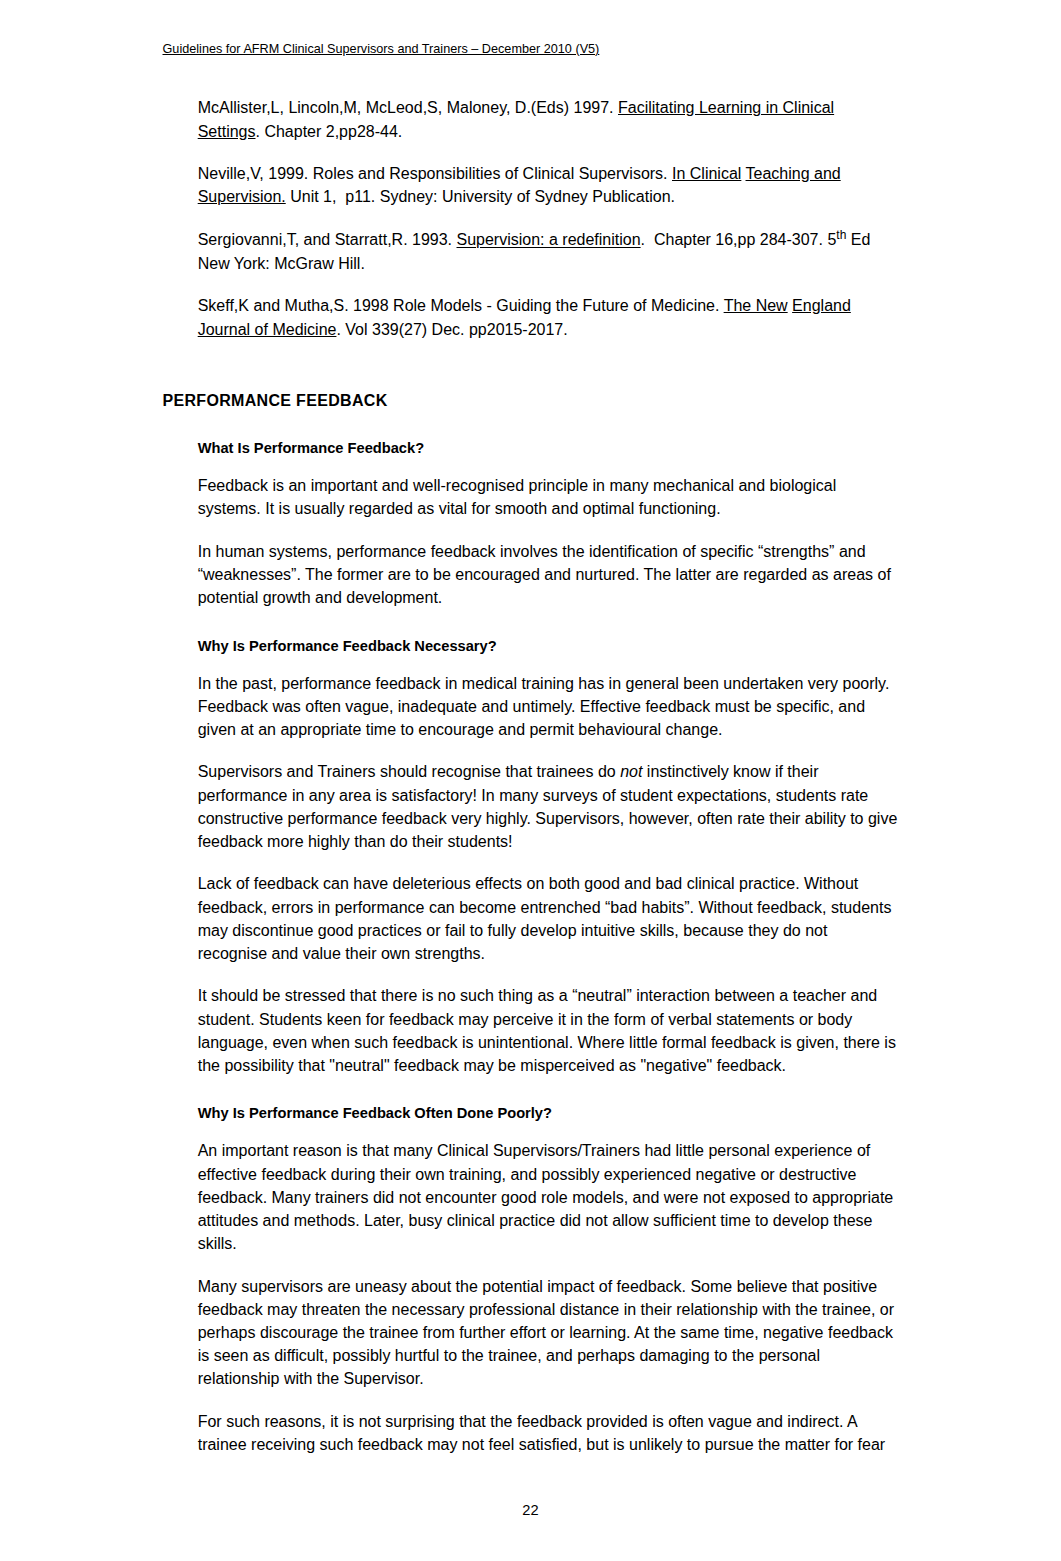Guidelines for AFRM Clinical Supervisors and Trainers – December 2010 (V5)
McAllister,L, Lincoln,M, McLeod,S, Maloney, D.(Eds) 1997. Facilitating Learning in Clinical Settings. Chapter 2,pp28-44.
Neville,V, 1999. Roles and Responsibilities of Clinical Supervisors. In Clinical Teaching and Supervision. Unit 1, p11. Sydney: University of Sydney Publication.
Sergiovanni,T, and Starratt,R. 1993. Supervision: a redefinition. Chapter 16,pp 284-307. 5th Ed New York: McGraw Hill.
Skeff,K and Mutha,S. 1998 Role Models - Guiding the Future of Medicine. The New England Journal of Medicine. Vol 339(27) Dec. pp2015-2017.
PERFORMANCE FEEDBACK
What Is Performance Feedback?
Feedback is an important and well-recognised principle in many mechanical and biological systems. It is usually regarded as vital for smooth and optimal functioning.
In human systems, performance feedback involves the identification of specific “strengths” and “weaknesses”. The former are to be encouraged and nurtured. The latter are regarded as areas of potential growth and development.
Why Is Performance Feedback Necessary?
In the past, performance feedback in medical training has in general been undertaken very poorly. Feedback was often vague, inadequate and untimely. Effective feedback must be specific, and given at an appropriate time to encourage and permit behavioural change.
Supervisors and Trainers should recognise that trainees do not instinctively know if their performance in any area is satisfactory! In many surveys of student expectations, students rate constructive performance feedback very highly. Supervisors, however, often rate their ability to give feedback more highly than do their students!
Lack of feedback can have deleterious effects on both good and bad clinical practice. Without feedback, errors in performance can become entrenched “bad habits”. Without feedback, students may discontinue good practices or fail to fully develop intuitive skills, because they do not recognise and value their own strengths.
It should be stressed that there is no such thing as a “neutral” interaction between a teacher and student. Students keen for feedback may perceive it in the form of verbal statements or body language, even when such feedback is unintentional. Where little formal feedback is given, there is the possibility that "neutral" feedback may be misperceived as "negative" feedback.
Why Is Performance Feedback Often Done Poorly?
An important reason is that many Clinical Supervisors/Trainers had little personal experience of effective feedback during their own training, and possibly experienced negative or destructive feedback. Many trainers did not encounter good role models, and were not exposed to appropriate attitudes and methods. Later, busy clinical practice did not allow sufficient time to develop these skills.
Many supervisors are uneasy about the potential impact of feedback. Some believe that positive feedback may threaten the necessary professional distance in their relationship with the trainee, or perhaps discourage the trainee from further effort or learning. At the same time, negative feedback is seen as difficult, possibly hurtful to the trainee, and perhaps damaging to the personal relationship with the Supervisor.
For such reasons, it is not surprising that the feedback provided is often vague and indirect. A trainee receiving such feedback may not feel satisfied, but is unlikely to pursue the matter for fear
22